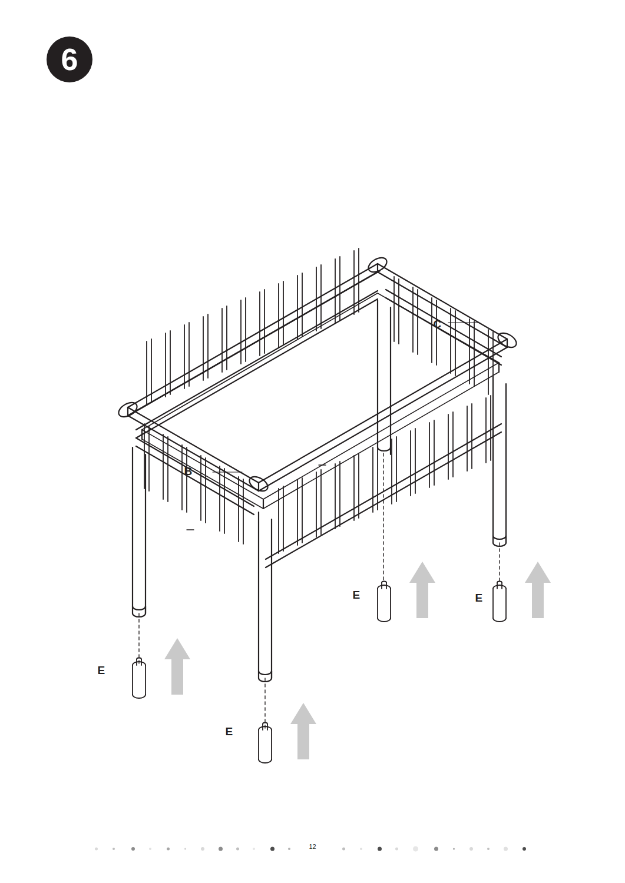6
C
B
E
E
E
E
12